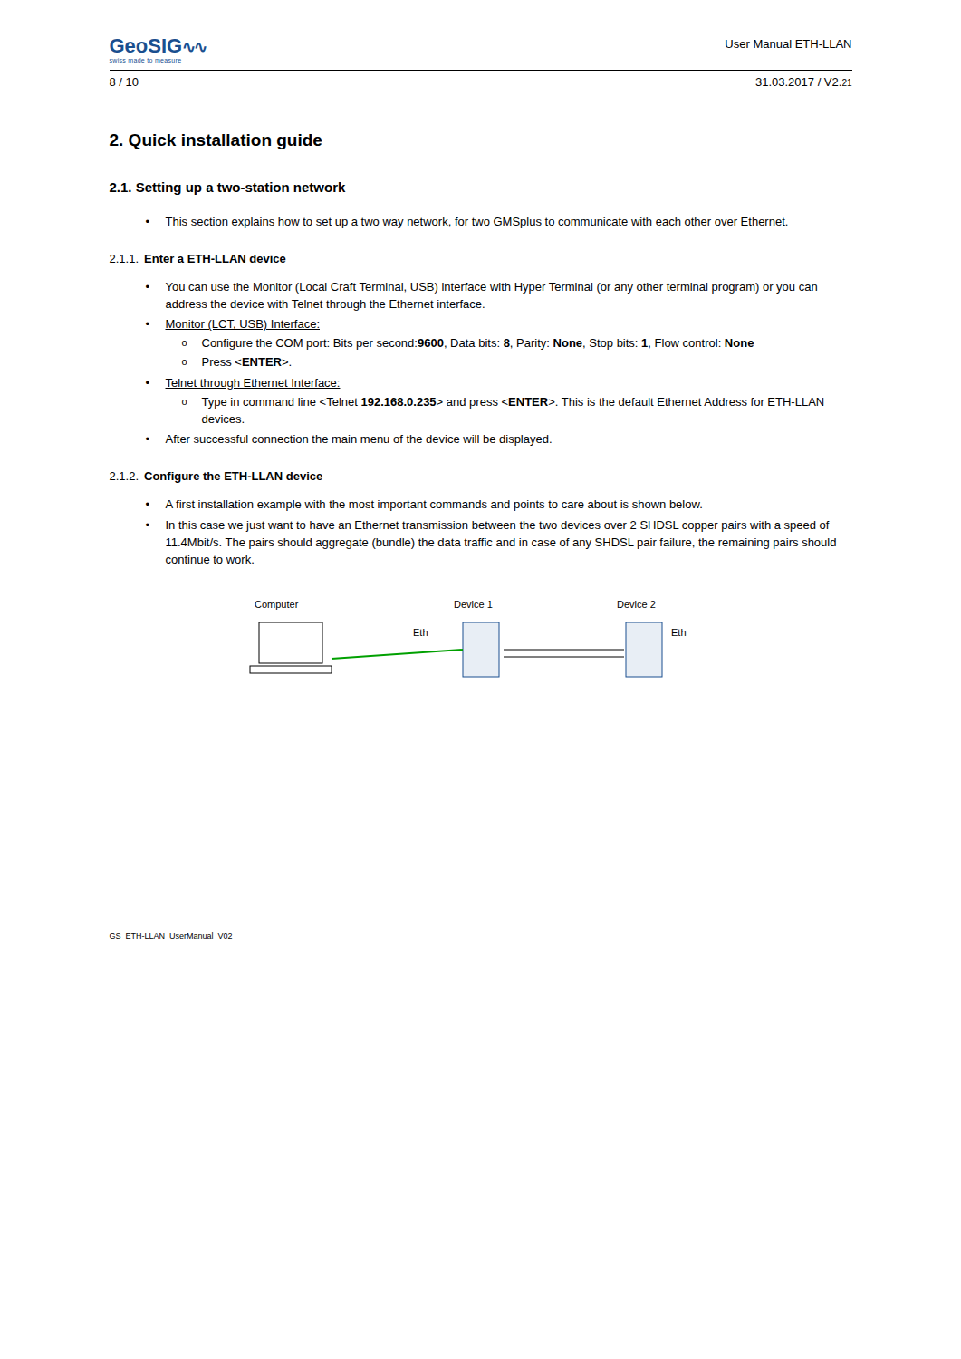GeoSIG∿∿ swiss made to measure
User Manual ETH-LLAN
8 / 10
31.03.2017 / V2.21
2. Quick installation guide
2.1. Setting up a two-station network
This section explains how to set up a two way network, for two GMSplus to communicate with each other over Ethernet.
2.1.1. Enter a ETH-LLAN device
You can use the Monitor (Local Craft Terminal, USB) interface with Hyper Terminal (or any other terminal program) or you can address the device with Telnet through the Ethernet interface.
Monitor (LCT, USB) Interface:
Configure the COM port: Bits per second:9600, Data bits: 8, Parity: None, Stop bits: 1, Flow control: None
Press <ENTER>.
Telnet through Ethernet Interface:
Type in command line <Telnet 192.168.0.235> and press <ENTER>. This is the default Ethernet Address for ETH-LLAN devices.
After successful connection the main menu of the device will be displayed.
2.1.2. Configure the ETH-LLAN device
A first installation example with the most important commands and points to care about is shown below.
In this case we just want to have an Ethernet transmission between the two devices over 2 SHDSL copper pairs with a speed of 11.4Mbit/s. The pairs should aggregate (bundle) the data traffic and in case of any SHDSL pair failure, the remaining pairs should continue to work.
GS_ETH-LLAN_UserManual_V02